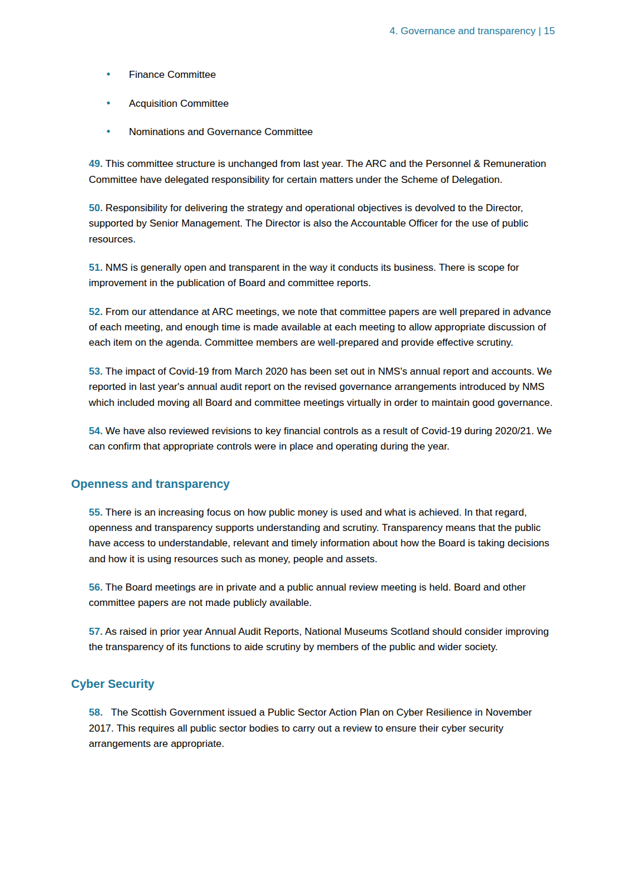4. Governance and transparency | 15
Finance Committee
Acquisition Committee
Nominations and Governance Committee
49. This committee structure is unchanged from last year. The ARC and the Personnel & Remuneration Committee have delegated responsibility for certain matters under the Scheme of Delegation.
50. Responsibility for delivering the strategy and operational objectives is devolved to the Director, supported by Senior Management. The Director is also the Accountable Officer for the use of public resources.
51. NMS is generally open and transparent in the way it conducts its business. There is scope for improvement in the publication of Board and committee reports.
52. From our attendance at ARC meetings, we note that committee papers are well prepared in advance of each meeting, and enough time is made available at each meeting to allow appropriate discussion of each item on the agenda. Committee members are well-prepared and provide effective scrutiny.
53. The impact of Covid-19 from March 2020 has been set out in NMS's annual report and accounts. We reported in last year's annual audit report on the revised governance arrangements introduced by NMS which included moving all Board and committee meetings virtually in order to maintain good governance.
54. We have also reviewed revisions to key financial controls as a result of Covid-19 during 2020/21. We can confirm that appropriate controls were in place and operating during the year.
Openness and transparency
55. There is an increasing focus on how public money is used and what is achieved. In that regard, openness and transparency supports understanding and scrutiny. Transparency means that the public have access to understandable, relevant and timely information about how the Board is taking decisions and how it is using resources such as money, people and assets.
56. The Board meetings are in private and a public annual review meeting is held. Board and other committee papers are not made publicly available.
57. As raised in prior year Annual Audit Reports, National Museums Scotland should consider improving the transparency of its functions to aide scrutiny by members of the public and wider society.
Cyber Security
58. The Scottish Government issued a Public Sector Action Plan on Cyber Resilience in November 2017. This requires all public sector bodies to carry out a review to ensure their cyber security arrangements are appropriate.